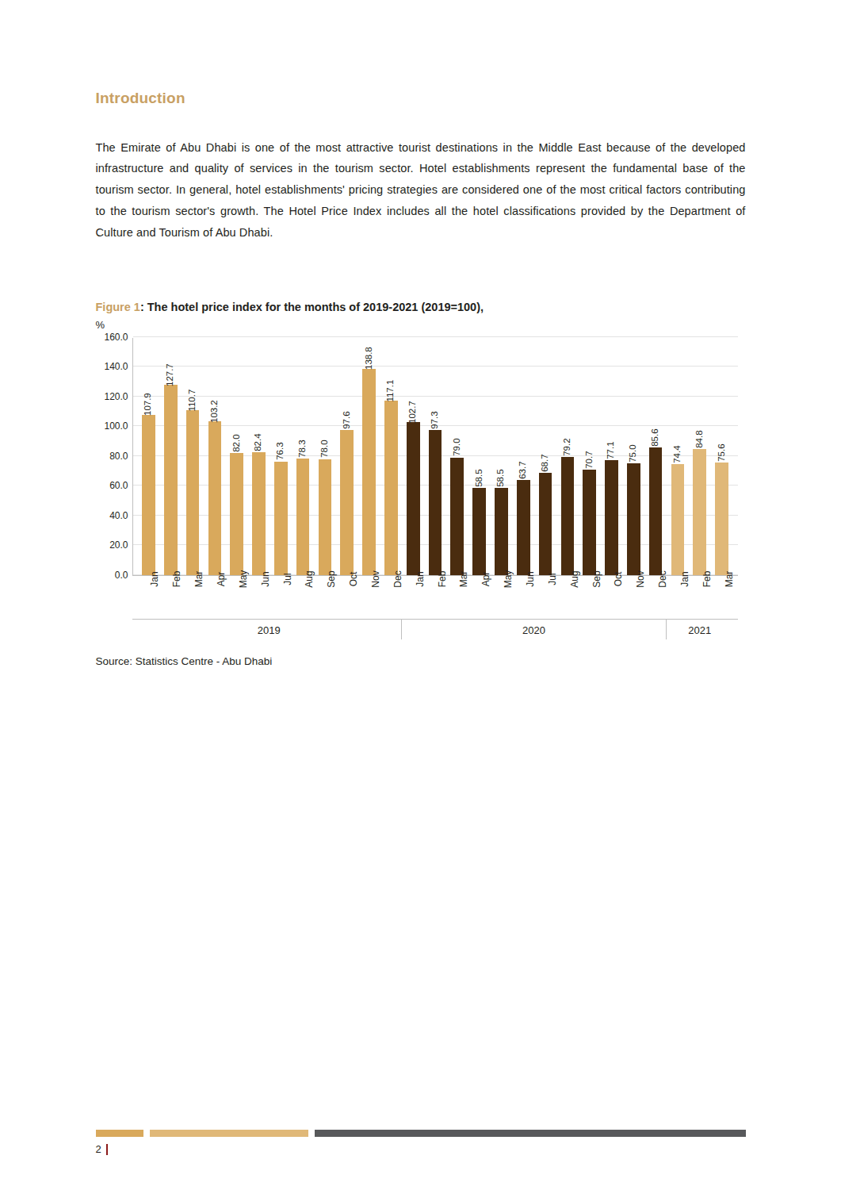Introduction
The Emirate of Abu Dhabi is one of the most attractive tourist destinations in the Middle East because of the developed infrastructure and quality of services in the tourism sector. Hotel establishments represent the fundamental base of the tourism sector. In general, hotel establishments' pricing strategies are considered one of the most critical factors contributing to the tourism sector's growth. The Hotel Price Index includes all the hotel classifications provided by the Department of Culture and Tourism of Abu Dhabi.
Figure 1: The hotel price index for the months of 2019-2021 (2019=100),
%
160.0
140.0
120.0
100.0
80.0
60.0
40.0
20.0
0.0
107.9
127.7
110.7
103.2
82.0
82.4
76.3
78.3
78.0
97.6
138.8
117.1
102.7
97.3
79.0
58.5
58.5
63.7
68.7
79.2
70.7
77.1
75.0
85.6
74.4
84.8
75.6
Jan
Feb
Mar
Apr
May
Jun
Jul
Aug
Sep
Oct
Nov
Dec
Jan
Feb
Mar
Apr
May
Jun
Jul
Aug
Sep
Oct
Nov
Dec
Jan
Feb
Mar
2019
2020
2021
Source: Statistics Centre - Abu Dhabi
2